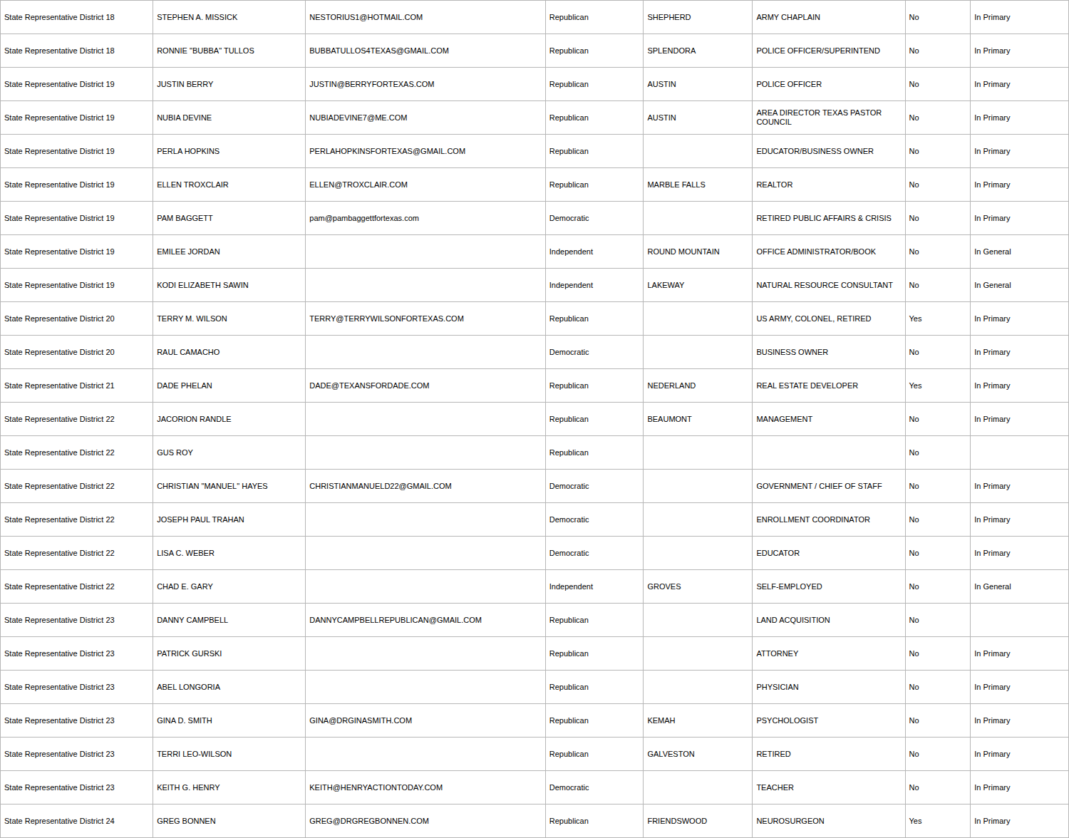| State Representative District 18 | STEPHEN A. MISSICK | NESTORIUS1@HOTMAIL.COM | Republican | SHEPHERD | ARMY CHAPLAIN | No | In Primary |
| State Representative District 18 | RONNIE "BUBBA" TULLOS | BUBBATULLOS4TEXAS@GMAIL.COM | Republican | SPLENDORA | POLICE OFFICER/SUPERINTEND | No | In Primary |
| State Representative District 19 | JUSTIN BERRY | JUSTIN@BERRYFORTEXAS.COM | Republican | AUSTIN | POLICE OFFICER | No | In Primary |
| State Representative District 19 | NUBIA DEVINE | NUBIADEVINE7@ME.COM | Republican | AUSTIN | AREA DIRECTOR TEXAS PASTOR COUNCIL | No | In Primary |
| State Representative District 19 | PERLA HOPKINS | PERLAHOPKINSFORTEXAS@GMAIL.COM | Republican | | EDUCATOR/BUSINESS OWNER | No | In Primary |
| State Representative District 19 | ELLEN TROXCLAIR | ELLEN@TROXCLAIR.COM | Republican | MARBLE FALLS | REALTOR | No | In Primary |
| State Representative District 19 | PAM BAGGETT | pam@pambaggettfortexas.com | Democratic | | RETIRED PUBLIC AFFAIRS & CRISIS | No | In Primary |
| State Representative District 19 | EMILEE JORDAN | | Independent | ROUND MOUNTAIN | OFFICE ADMINISTRATOR/BOOK | No | In General |
| State Representative District 19 | KODI ELIZABETH SAWIN | | Independent | LAKEWAY | NATURAL RESOURCE CONSULTANT | No | In General |
| State Representative District 20 | TERRY M. WILSON | TERRY@TERRYWILSONFORTEXAS.COM | Republican | | US ARMY, COLONEL, RETIRED | Yes | In Primary |
| State Representative District 20 | RAUL CAMACHO | | Democratic | | BUSINESS OWNER | No | In Primary |
| State Representative District 21 | DADE PHELAN | DADE@TEXANSFORDADE.COM | Republican | NEDERLAND | REAL ESTATE DEVELOPER | Yes | In Primary |
| State Representative District 22 | JACORION RANDLE | | Republican | BEAUMONT | MANAGEMENT | No | In Primary |
| State Representative District 22 | GUS ROY | | Republican | | | No | |
| State Representative District 22 | CHRISTIAN "MANUEL" HAYES | CHRISTIANMANUELD22@GMAIL.COM | Democratic | | GOVERNMENT / CHIEF OF STAFF | No | In Primary |
| State Representative District 22 | JOSEPH PAUL TRAHAN | | Democratic | | ENROLLMENT COORDINATOR | No | In Primary |
| State Representative District 22 | LISA C. WEBER | | Democratic | | EDUCATOR | No | In Primary |
| State Representative District 22 | CHAD E. GARY | | Independent | GROVES | SELF-EMPLOYED | No | In General |
| State Representative District 23 | DANNY CAMPBELL | DANNYCAMPBELLREPUBLICAN@GMAIL.COM | Republican | | LAND ACQUISITION | No | |
| State Representative District 23 | PATRICK GURSKI | | Republican | | ATTORNEY | No | In Primary |
| State Representative District 23 | ABEL LONGORIA | | Republican | | PHYSICIAN | No | In Primary |
| State Representative District 23 | GINA D. SMITH | GINA@DRGINASMITH.COM | Republican | KEMAH | PSYCHOLOGIST | No | In Primary |
| State Representative District 23 | TERRI LEO-WILSON | | Republican | GALVESTON | RETIRED | No | In Primary |
| State Representative District 23 | KEITH G. HENRY | KEITH@HENRYACTIONTODAY.COM | Democratic | | TEACHER | No | In Primary |
| State Representative District 24 | GREG BONNEN | GREG@DRGREGBONNEN.COM | Republican | FRIENDSWOOD | NEUROSURGEON | Yes | In Primary |